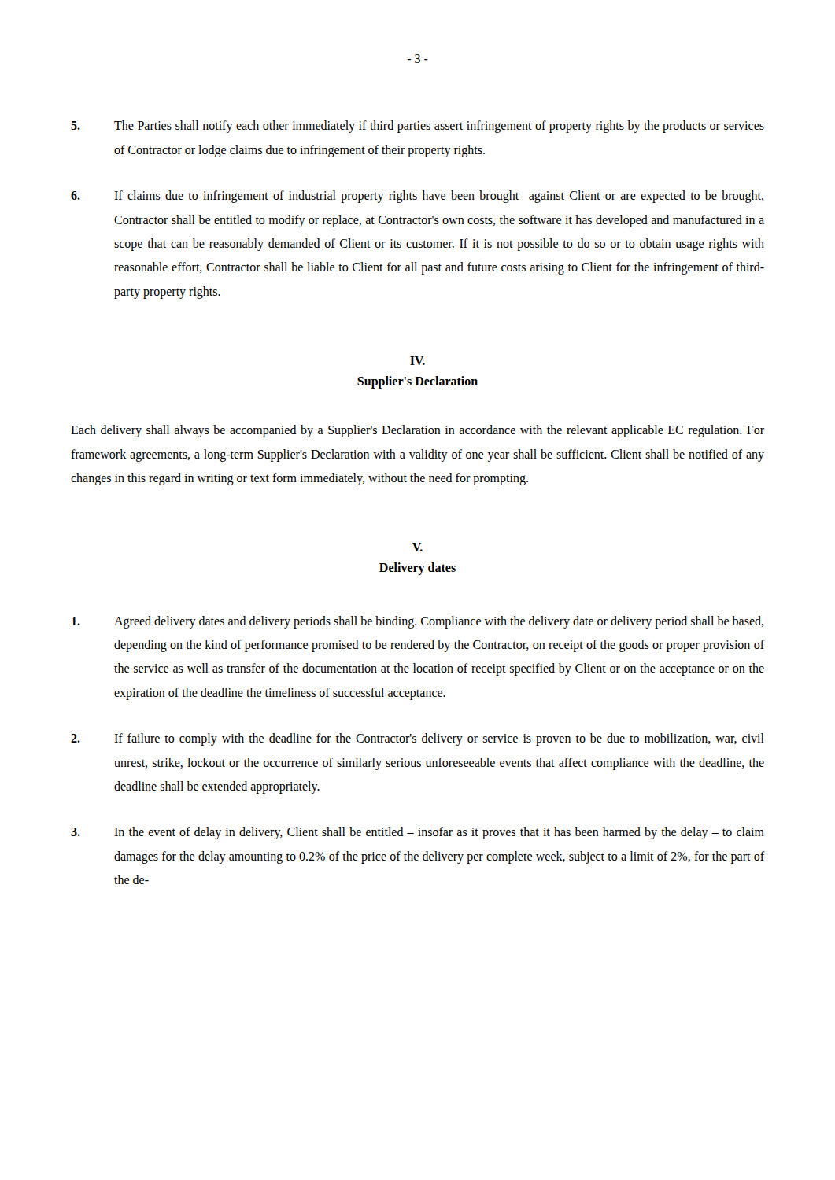- 3 -
5.
The Parties shall notify each other immediately if third parties assert infringement of property rights by the products or services of Contractor or lodge claims due to infringement of their property rights.
6.
If claims due to infringement of industrial property rights have been brought against Client or are expected to be brought, Contractor shall be entitled to modify or replace, at Contractor's own costs, the software it has developed and manufactured in a scope that can be reasonably demanded of Client or its customer. If it is not possible to do so or to obtain usage rights with reasonable effort, Contractor shall be liable to Client for all past and future costs arising to Client for the infringement of third-party property rights.
IV. Supplier's Declaration
Each delivery shall always be accompanied by a Supplier's Declaration in accordance with the relevant applicable EC regulation. For framework agreements, a long-term Supplier's Declaration with a validity of one year shall be sufficient. Client shall be notified of any changes in this regard in writing or text form immediately, without the need for prompting.
V. Delivery dates
1.
Agreed delivery dates and delivery periods shall be binding. Compliance with the delivery date or delivery period shall be based, depending on the kind of performance promised to be rendered by the Contractor, on receipt of the goods or proper provision of the service as well as transfer of the documentation at the location of receipt specified by Client or on the acceptance or on the expiration of the deadline the timeliness of successful acceptance.
2.
If failure to comply with the deadline for the Contractor's delivery or service is proven to be due to mobilization, war, civil unrest, strike, lockout or the occurrence of similarly serious unforeseeable events that affect compliance with the deadline, the deadline shall be extended appropriately.
3.
In the event of delay in delivery, Client shall be entitled – insofar as it proves that it has been harmed by the delay – to claim damages for the delay amounting to 0.2% of the price of the delivery per complete week, subject to a limit of 2%, for the part of the de-